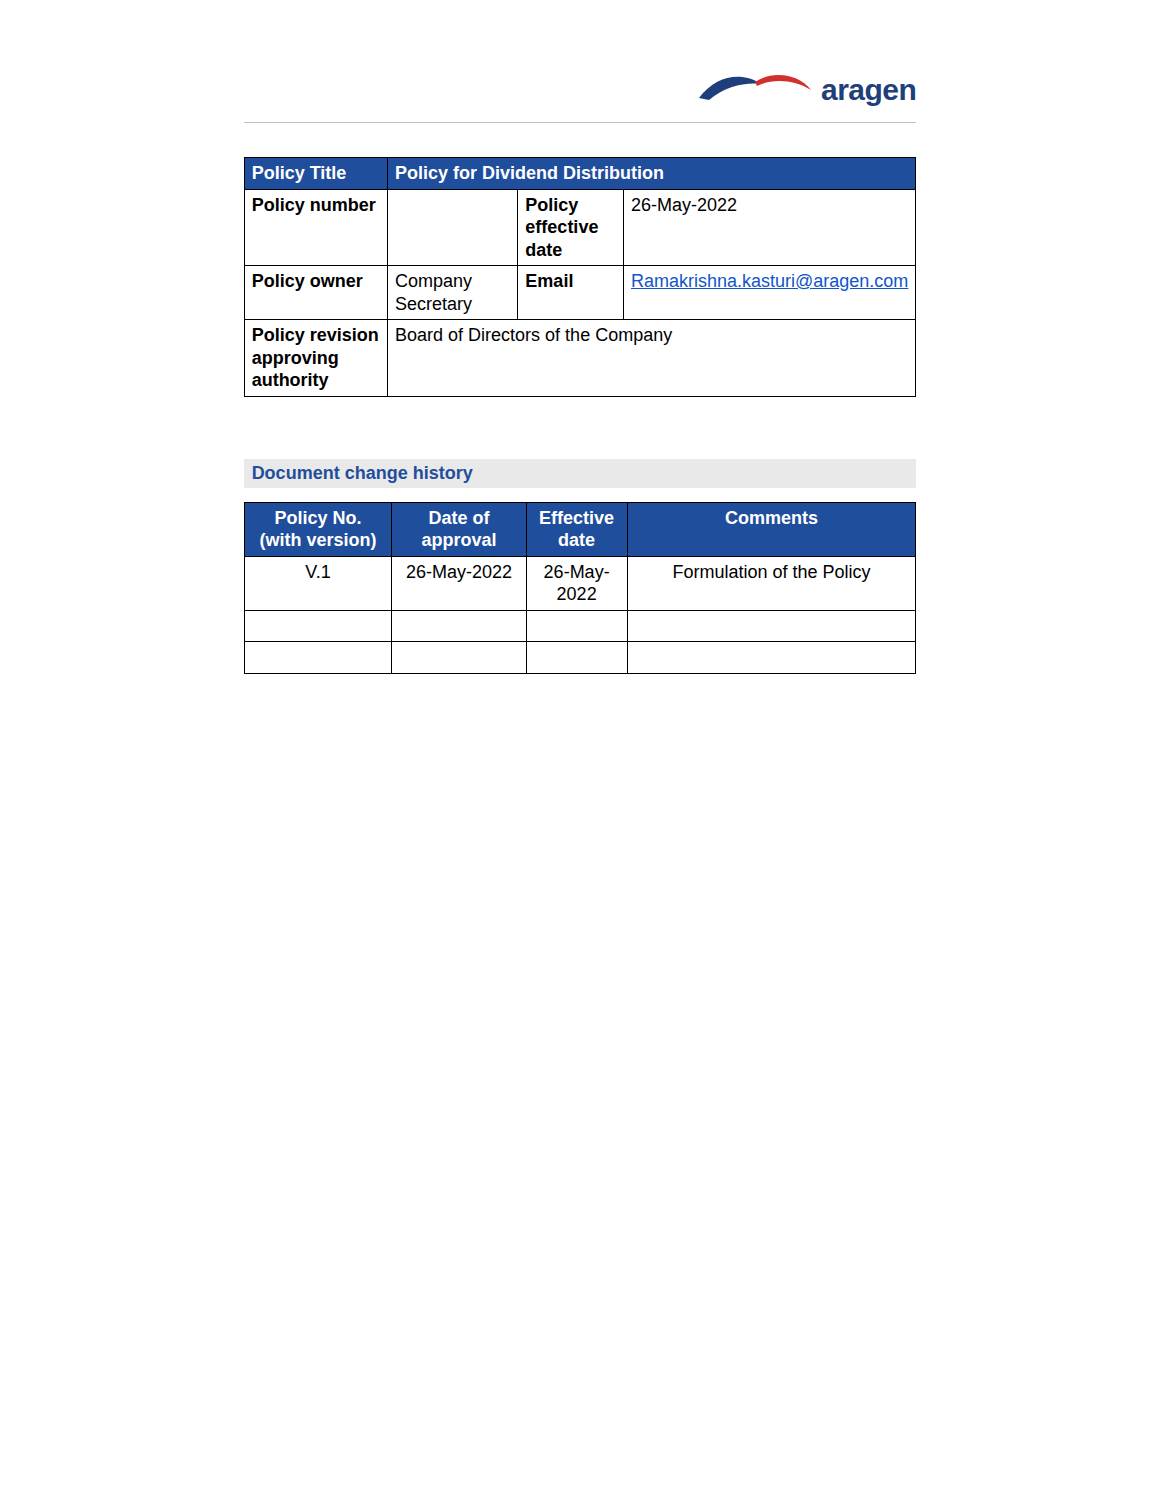aragen
| Policy Title | Policy for Dividend Distribution |
| Policy number | | Policy effective date | 26-May-2022 |
| Policy owner | Company Secretary | Email | Ramakrishna.kasturi@aragen.com |
| Policy revision approving authority | Board of Directors of the Company |
Document change history
| Policy No. (with version) | Date of approval | Effective date | Comments |
| V.1 | 26-May-2022 | 26-May-2022 | Formulation of the Policy |